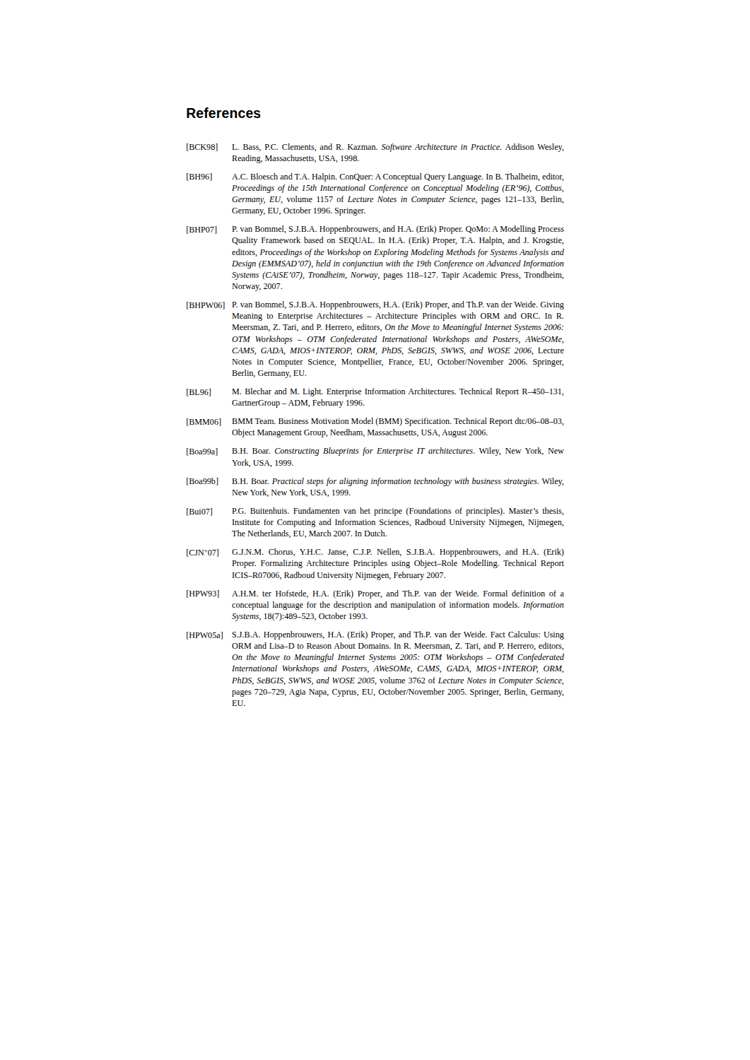References
[BCK98]
L. Bass, P.C. Clements, and R. Kazman. Software Architecture in Practice. Addison Wesley, Reading, Massachusetts, USA, 1998.
[BH96]
A.C. Bloesch and T.A. Halpin. ConQuer: A Conceptual Query Language. In B. Thalheim, editor, Proceedings of the 15th International Conference on Conceptual Modeling (ER‘96), Cottbus, Germany, EU, volume 1157 of Lecture Notes in Computer Science, pages 121–133, Berlin, Germany, EU, October 1996. Springer.
[BHP07]
P. van Bommel, S.J.B.A. Hoppenbrouwers, and H.A. (Erik) Proper. QoMo: A Modelling Process Quality Framework based on SEQUAL. In H.A. (Erik) Proper, T.A. Halpin, and J. Krogstie, editors, Proceedings of the Workshop on Exploring Modeling Methods for Systems Analysis and Design (EMMSAD’07), held in conjunctiun with the 19th Conference on Advanced Information Systems (CAiSE’07), Trondheim, Norway, pages 118–127. Tapir Academic Press, Trondheim, Norway, 2007.
[BHPW06]
P. van Bommel, S.J.B.A. Hoppenbrouwers, H.A. (Erik) Proper, and Th.P. van der Weide. Giving Meaning to Enterprise Architectures – Architecture Principles with ORM and ORC. In R. Meersman, Z. Tari, and P. Herrero, editors, On the Move to Meaningful Internet Systems 2006: OTM Workshops – OTM Confederated International Workshops and Posters, AWeSOMe, CAMS, GADA, MIOS+INTEROP, ORM, PhDS, SeBGIS, SWWS, and WOSE 2006, Lecture Notes in Computer Science, Montpellier, France, EU, October/November 2006. Springer, Berlin, Germany, EU.
[BL96]
M. Blechar and M. Light. Enterprise Information Architectures. Technical Report R–450–131, GartnerGroup – ADM, February 1996.
[BMM06]
BMM Team. Business Motivation Model (BMM) Specification. Technical Report dtc/06–08–03, Object Management Group, Needham, Massachusetts, USA, August 2006.
[Boa99a]
B.H. Boar. Constructing Blueprints for Enterprise IT architectures. Wiley, New York, New York, USA, 1999.
[Boa99b]
B.H. Boar. Practical steps for aligning information technology with business strategies. Wiley, New York, New York, USA, 1999.
[Bui07]
P.G. Buitenhuis. Fundamenten van het principe (Foundations of principles). Master’s thesis, Institute for Computing and Information Sciences, Radboud University Nijmegen, Nijmegen, The Netherlands, EU, March 2007. In Dutch.
[CJN+07]
G.J.N.M. Chorus, Y.H.C. Janse, C.J.P. Nellen, S.J.B.A. Hoppenbrouwers, and H.A. (Erik) Proper. Formalizing Architecture Principles using Object–Role Modelling. Technical Report ICIS–R07006, Radboud University Nijmegen, February 2007.
[HPW93]
A.H.M. ter Hofstede, H.A. (Erik) Proper, and Th.P. van der Weide. Formal definition of a conceptual language for the description and manipulation of information models. Information Systems, 18(7):489–523, October 1993.
[HPW05a]
S.J.B.A. Hoppenbrouwers, H.A. (Erik) Proper, and Th.P. van der Weide. Fact Calculus: Using ORM and Lisa–D to Reason About Domains. In R. Meersman, Z. Tari, and P. Herrero, editors, On the Move to Meaningful Internet Systems 2005: OTM Workshops – OTM Confederated International Workshops and Posters, AWeSOMe, CAMS, GADA, MIOS+INTEROP, ORM, PhDS, SeBGIS, SWWS, and WOSE 2005, volume 3762 of Lecture Notes in Computer Science, pages 720–729, Agia Napa, Cyprus, EU, October/November 2005. Springer, Berlin, Germany, EU.